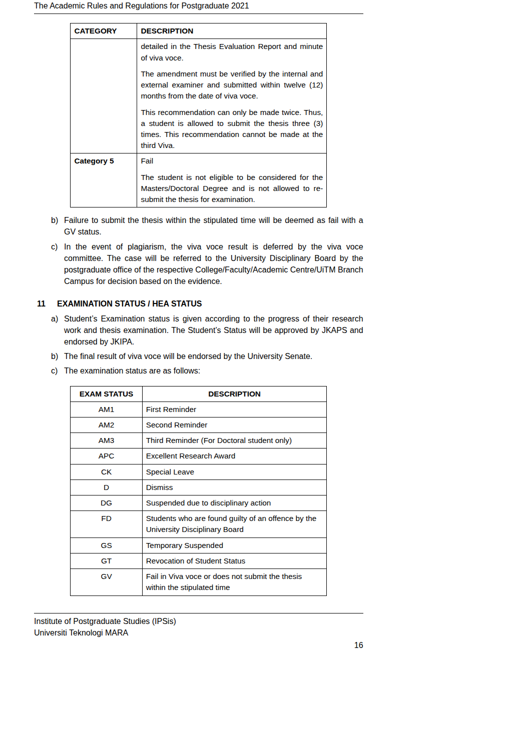The Academic Rules and Regulations for Postgraduate 2021
| CATEGORY | DESCRIPTION |
| --- | --- |
| | detailed in the Thesis Evaluation Report and minute of viva voce. The amendment must be verified by the internal and external examiner and submitted within twelve (12) months from the date of viva voce. This recommendation can only be made twice. Thus, a student is allowed to submit the thesis three (3) times. This recommendation cannot be made at the third Viva. |
| Category 5 | Fail The student is not eligible to be considered for the Masters/Doctoral Degree and is not allowed to re-submit the thesis for examination. |
b) Failure to submit the thesis within the stipulated time will be deemed as fail with a GV status.
c) In the event of plagiarism, the viva voce result is deferred by the viva voce committee. The case will be referred to the University Disciplinary Board by the postgraduate office of the respective College/Faculty/Academic Centre/UiTM Branch Campus for decision based on the evidence.
11 EXAMINATION STATUS / HEA STATUS
a) Student’s Examination status is given according to the progress of their research work and thesis examination. The Student’s Status will be approved by JKAPS and endorsed by JKIPA.
b) The final result of viva voce will be endorsed by the University Senate.
c) The examination status are as follows:
| EXAM STATUS | DESCRIPTION |
| --- | --- |
| AM1 | First Reminder |
| AM2 | Second Reminder |
| AM3 | Third Reminder (For Doctoral student only) |
| APC | Excellent Research Award |
| CK | Special Leave |
| D | Dismiss |
| DG | Suspended due to disciplinary action |
| FD | Students who are found guilty of an offence by the University Disciplinary Board |
| GS | Temporary Suspended |
| GT | Revocation of Student Status |
| GV | Fail in Viva voce or does not submit the thesis within the stipulated time |
Institute of Postgraduate Studies (IPSis)
Universiti Teknologi MARA
16